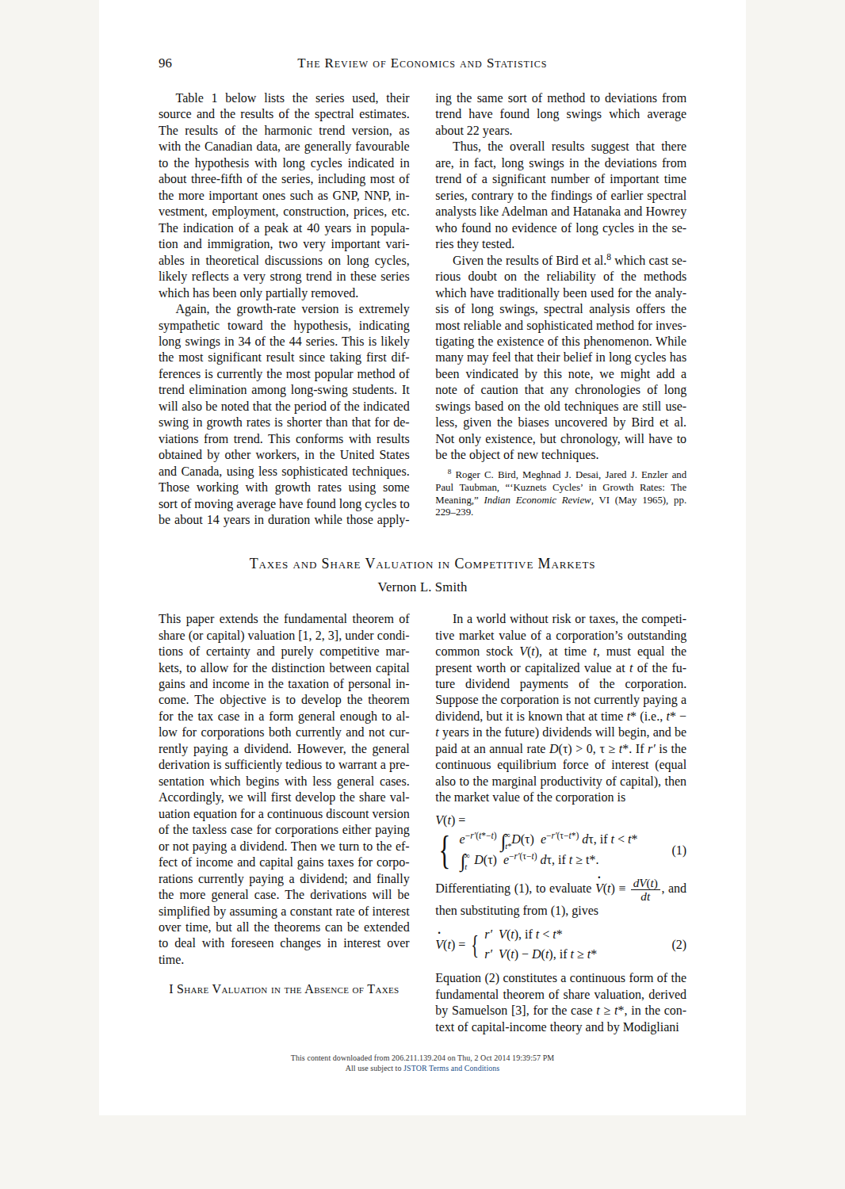96
The Review of Economics and Statistics
Table 1 below lists the series used, their source and the results of the spectral estimates. The results of the harmonic trend version, as with the Canadian data, are generally favourable to the hypothesis with long cycles indicated in about three-fifth of the series, including most of the more important ones such as GNP, NNP, investment, employment, construction, prices, etc. The indication of a peak at 40 years in population and immigration, two very important variables in theoretical discussions on long cycles, likely reflects a very strong trend in these series which has been only partially removed.
Again, the growth-rate version is extremely sympathetic toward the hypothesis, indicating long swings in 34 of the 44 series. This is likely the most significant result since taking first differences is currently the most popular method of trend elimination among long-swing students. It will also be noted that the period of the indicated swing in growth rates is shorter than that for deviations from trend. This conforms with results obtained by other workers, in the United States and Canada, using less sophisticated techniques. Those working with growth rates using some sort of moving average have found long cycles to be about 14 years in duration while those applying the same sort of method to deviations from trend have found long swings which average about 22 years.
Thus, the overall results suggest that there are, in fact, long swings in the deviations from trend of a significant number of important time series, contrary to the findings of earlier spectral analysts like Adelman and Hatanaka and Howrey who found no evidence of long cycles in the series they tested.
Given the results of Bird et al.8 which cast serious doubt on the reliability of the methods which have traditionally been used for the analysis of long swings, spectral analysis offers the most reliable and sophisticated method for investigating the existence of this phenomenon. While many may feel that their belief in long cycles has been vindicated by this note, we might add a note of caution that any chronologies of long swings based on the old techniques are still useless, given the biases uncovered by Bird et al. Not only existence, but chronology, will have to be the object of new techniques.
8 Roger C. Bird, Meghnad J. Desai, Jared J. Enzler and Paul Taubman, “‘Kuznets Cycles’ in Growth Rates: The Meaning,” Indian Economic Review, VI (May 1965), pp. 229–239.
Taxes and Share Valuation in Competitive Markets
Vernon L. Smith
This paper extends the fundamental theorem of share (or capital) valuation [1, 2, 3], under conditions of certainty and purely competitive markets, to allow for the distinction between capital gains and income in the taxation of personal income. The objective is to develop the theorem for the tax case in a form general enough to allow for corporations both currently and not currently paying a dividend. However, the general derivation is sufficiently tedious to warrant a presentation which begins with less general cases. Accordingly, we will first develop the share valuation equation for a continuous discount version of the taxless case for corporations either paying or not paying a dividend. Then we turn to the effect of income and capital gains taxes for corporations currently paying a dividend; and finally the more general case. The derivations will be simplified by assuming a constant rate of interest over time, but all the theorems can be extended to deal with foreseen changes in interest over time.
I Share Valuation in the Absence of Taxes
In a world without risk or taxes, the competitive market value of a corporation’s outstanding common stock V(t), at time t, must equal the present worth or capitalized value at t of the future dividend payments of the corporation. Suppose the corporation is not currently paying a dividend, but it is known that at time t* (i.e., t* − t years in the future) dividends will begin, and be paid at an annual rate D(τ) > 0, τ ≥ t*. If r′ is the continuous equilibrium force of interest (equal also to the marginal productivity of capital), then the market value of the corporation is
V(t) =
{
e−r′(t*−t) ∫t*∞ D(τ) e−r′(τ−t*) dτ, if t < t*
∫t∞ D(τ) e−r′(τ−t) dτ, if t ≥ t*.
(1)
Differentiating (1), to evaluate V(t) ≡ dV(t) dt, and then substituting from (1), gives
V(t) = {
r′ V(t), if t < t*
r′ V(t) − D(t), if t ≥ t*
(2)
Equation (2) constitutes a continuous form of the fundamental theorem of share valuation, derived by Samuelson [3], for the case t ≥ t*, in the context of capital-income theory and by Modigliani
This content downloaded from 206.211.139.204 on Thu, 2 Oct 2014 19:39:57 PM
All use subject to JSTOR Terms and Conditions